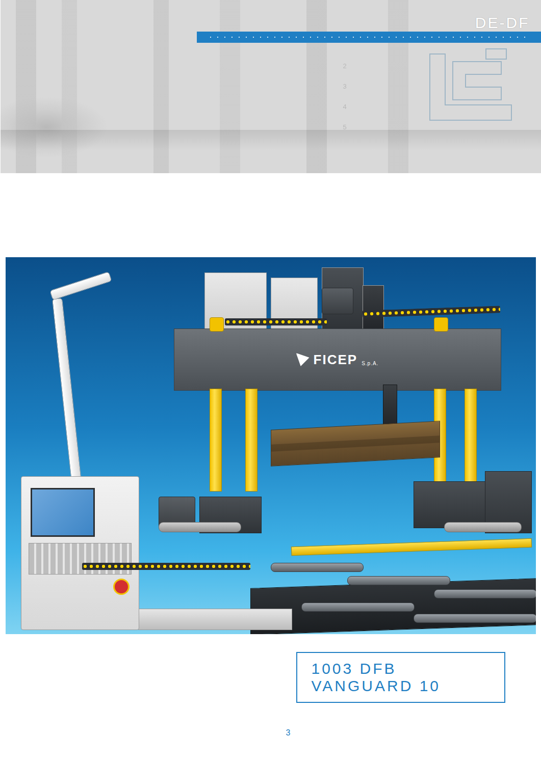2
3
4
5
DE-DF
FICEPS.p.A.
1003 DFB
VANGUARD 10
3